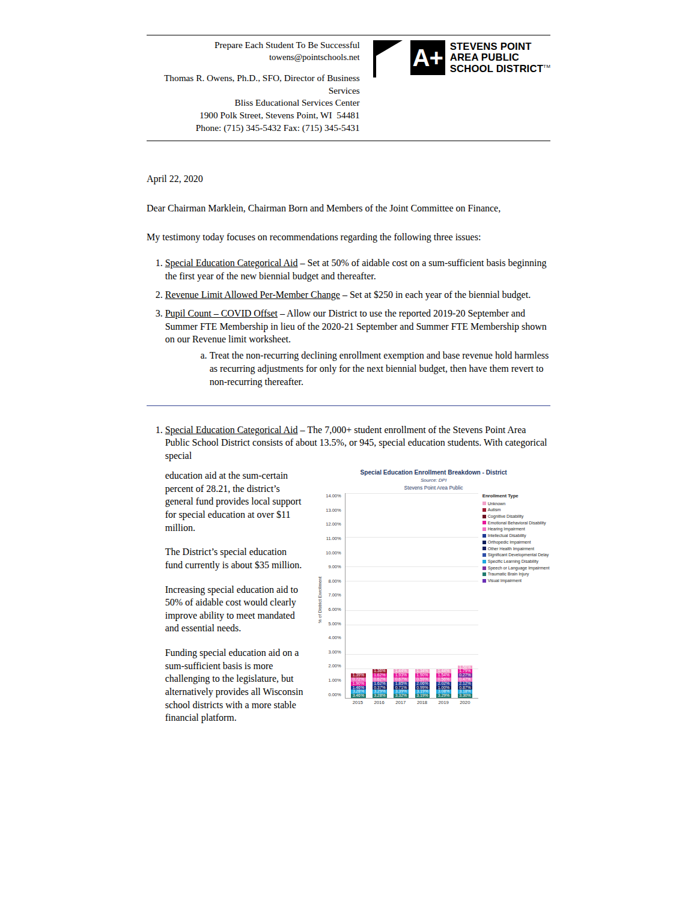Prepare Each Student To Be Successful
towens@pointschools.net
Thomas R. Owens, Ph.D., SFO, Director of Business Services
Bliss Educational Services Center
1900 Polk Street, Stevens Point, WI 54481
Phone: (715) 345-5432 Fax: (715) 345-5431
A+
STEVENS POINT
AREA PUBLIC
SCHOOL DISTRICTTM
April 22, 2020
Dear Chairman Marklein, Chairman Born and Members of the Joint Committee on Finance,
My testimony today focuses on recommendations regarding the following three issues:
Special Education Categorical Aid – Set at 50% of aidable cost on a sum-sufficient basis beginning the first year of the new biennial budget and thereafter.
Revenue Limit Allowed Per-Member Change – Set at $250 in each year of the biennial budget.
Pupil Count – COVID Offset – Allow our District to use the reported 2019-20 September and Summer FTE Membership in lieu of the 2020-21 September and Summer FTE Membership shown on our Revenue limit worksheet.
Treat the non-recurring declining enrollment exemption and base revenue hold harmless as recurring adjustments for only for the next biennial budget, then have them revert to non-recurring thereafter.
Special Education Categorical Aid – The 7,000+ student enrollment of the Stevens Point Area Public School District consists of about 13.5%, or 945, special education students. With categorical special
Special Education Enrollment Breakdown - District
Source: DPI
Stevens Point Area Public
% of District Enrollment
14.00% 13.00% 12.00% 11.00% 10.00% 9.00% 8.00% 7.00% 6.00% 5.00% 4.00% 3.00% 2.00% 1.00% 0.00%
1.39%
0.72%
1.90%
1.46%
3.28%
3.46%
1.36%
1.62%
0.62%
1.62%
0.37%
3.29%
3.28%
1.44%
1.93%
0.67%
1.85%
0.71%
3.39%
3.32%
1.34%
1.90%
0.59%
2.06%
0.99%
3.19%
3.19%
1.44%
1.54%
0.56%
2.02%
1.00%
3.08%
3.29%
1.56%
1.79%
0.27%
0.47%
2.12%
0.87%
3.18%
3.30%
201520162017201820192020
Enrollment Type
Unknown
Autism
Cognitive Disability
Emotional Behavioral Disability
Hearing Impairment
Intellectual Disability
Orthopedic Impairment
Other Health Impairment
Significant Developmental Delay
Specific Learning Disability
Speech or Language Impairment
Traumatic Brain Injury
Visual Impairment
education aid at the sum-certain percent of 28.21, the district’s general fund provides local support for special education at over $11 million.
The District’s special education fund currently is about $35 million.
Increasing special education aid to 50% of aidable cost would clearly improve ability to meet mandated and essential needs.
Funding special education aid on a sum-sufficient basis is more challenging to the legislature, but alternatively provides all Wisconsin school districts with a more stable financial platform.